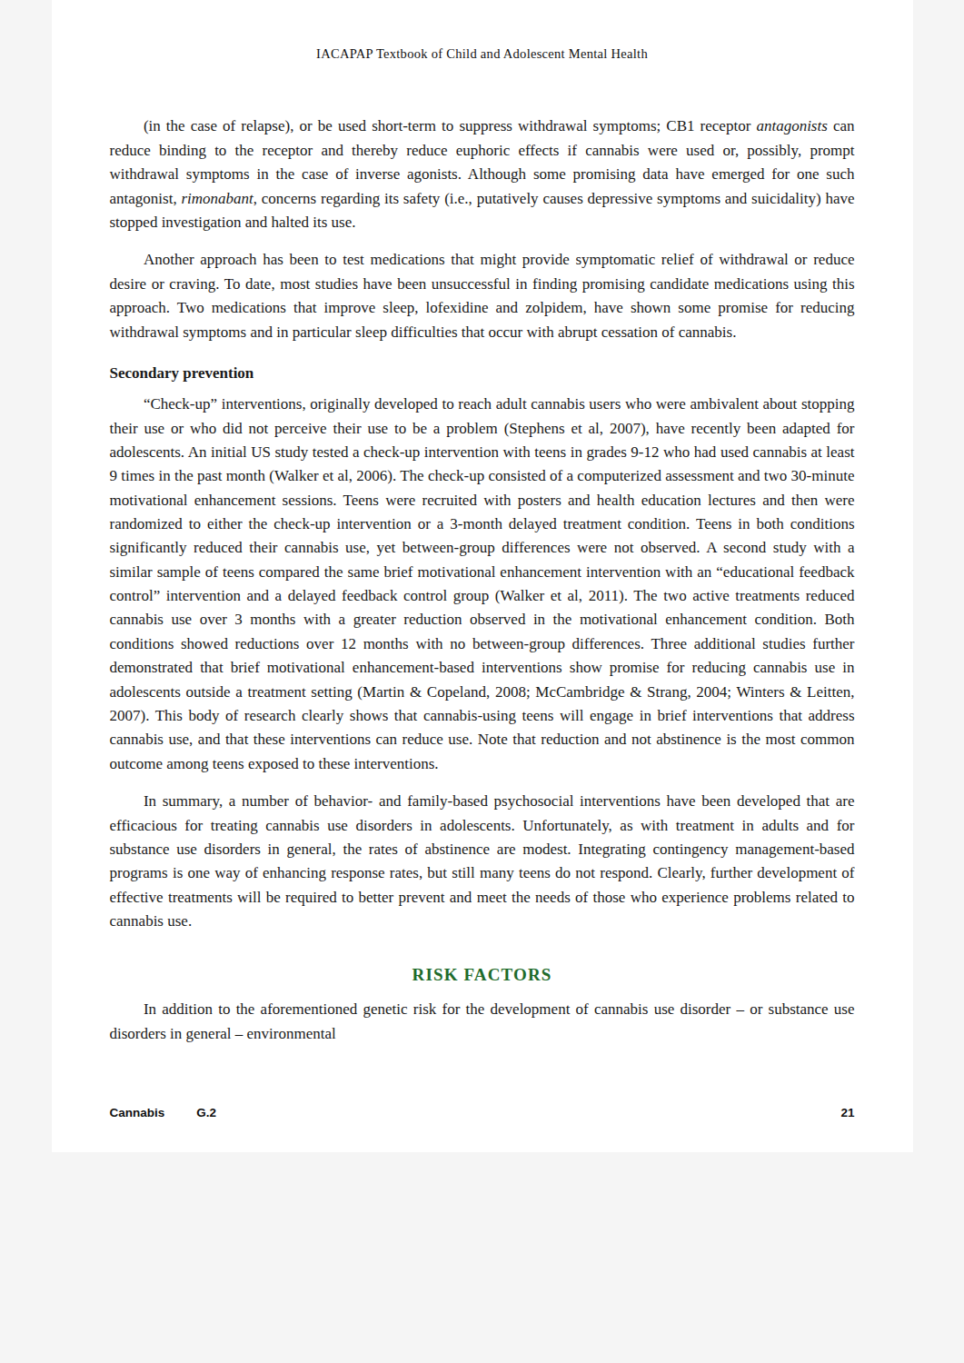IACAPAP Textbook of Child and Adolescent Mental Health
(in the case of relapse), or be used short-term to suppress withdrawal symptoms; CB1 receptor antagonists can reduce binding to the receptor and thereby reduce euphoric effects if cannabis were used or, possibly, prompt withdrawal symptoms in the case of inverse agonists. Although some promising data have emerged for one such antagonist, rimonabant, concerns regarding its safety (i.e., putatively causes depressive symptoms and suicidality) have stopped investigation and halted its use.
Another approach has been to test medications that might provide symptomatic relief of withdrawal or reduce desire or craving. To date, most studies have been unsuccessful in finding promising candidate medications using this approach. Two medications that improve sleep, lofexidine and zolpidem, have shown some promise for reducing withdrawal symptoms and in particular sleep difficulties that occur with abrupt cessation of cannabis.
Secondary prevention
“Check-up” interventions, originally developed to reach adult cannabis users who were ambivalent about stopping their use or who did not perceive their use to be a problem (Stephens et al, 2007), have recently been adapted for adolescents. An initial US study tested a check-up intervention with teens in grades 9-12 who had used cannabis at least 9 times in the past month (Walker et al, 2006). The check-up consisted of a computerized assessment and two 30-minute motivational enhancement sessions. Teens were recruited with posters and health education lectures and then were randomized to either the check-up intervention or a 3-month delayed treatment condition. Teens in both conditions significantly reduced their cannabis use, yet between-group differences were not observed. A second study with a similar sample of teens compared the same brief motivational enhancement intervention with an “educational feedback control” intervention and a delayed feedback control group (Walker et al, 2011). The two active treatments reduced cannabis use over 3 months with a greater reduction observed in the motivational enhancement condition. Both conditions showed reductions over 12 months with no between-group differences. Three additional studies further demonstrated that brief motivational enhancement-based interventions show promise for reducing cannabis use in adolescents outside a treatment setting (Martin & Copeland, 2008; McCambridge & Strang, 2004; Winters & Leitten, 2007). This body of research clearly shows that cannabis-using teens will engage in brief interventions that address cannabis use, and that these interventions can reduce use. Note that reduction and not abstinence is the most common outcome among teens exposed to these interventions.
In summary, a number of behavior- and family-based psychosocial interventions have been developed that are efficacious for treating cannabis use disorders in adolescents. Unfortunately, as with treatment in adults and for substance use disorders in general, the rates of abstinence are modest. Integrating contingency management-based programs is one way of enhancing response rates, but still many teens do not respond. Clearly, further development of effective treatments will be required to better prevent and meet the needs of those who experience problems related to cannabis use.
RISK FACTORS
In addition to the aforementioned genetic risk for the development of cannabis use disorder – or substance use disorders in general – environmental
Cannabis G.2
21